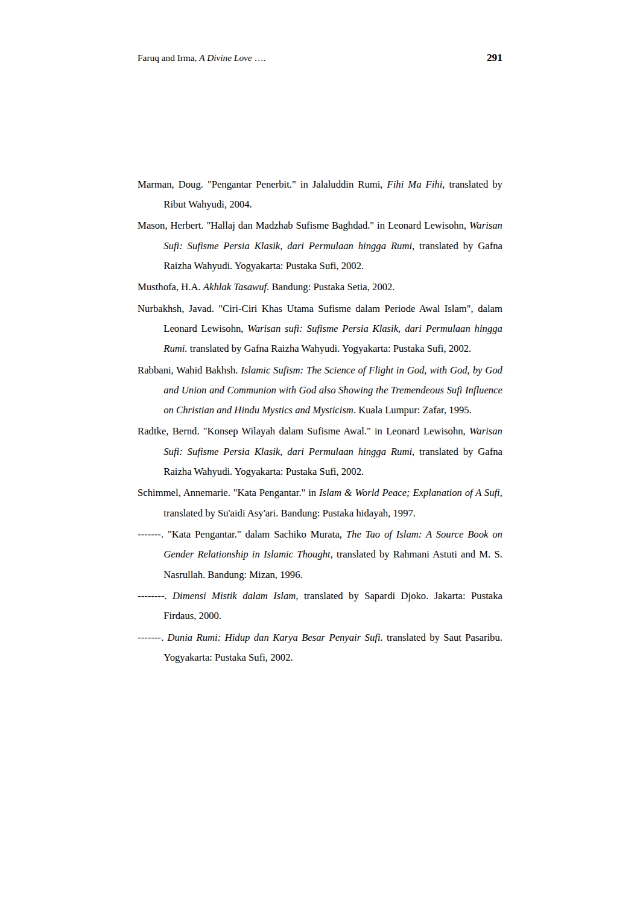Faruq and Irma, A Divine Love ….
291
Marman, Doug. "Pengantar Penerbit." in Jalaluddin Rumi, Fihi Ma Fihi, translated by Ribut Wahyudi, 2004.
Mason, Herbert. "Hallaj dan Madzhab Sufisme Baghdad." in Leonard Lewisohn, Warisan Sufi: Sufisme Persia Klasik, dari Permulaan hingga Rumi, translated by Gafna Raizha Wahyudi. Yogyakarta: Pustaka Sufi, 2002.
Musthofa, H.A. Akhlak Tasawuf. Bandung: Pustaka Setia, 2002.
Nurbakhsh, Javad. "Ciri-Ciri Khas Utama Sufisme dalam Periode Awal Islam", dalam Leonard Lewisohn, Warisan sufi: Sufisme Persia Klasik, dari Permulaan hingga Rumi. translated by Gafna Raizha Wahyudi. Yogyakarta: Pustaka Sufi, 2002.
Rabbani, Wahid Bakhsh. Islamic Sufism: The Science of Flight in God, with God, by God and Union and Communion with God also Showing the Tremendeous Sufi Influence on Christian and Hindu Mystics and Mysticism. Kuala Lumpur: Zafar, 1995.
Radtke, Bernd. "Konsep Wilayah dalam Sufisme Awal." in Leonard Lewisohn, Warisan Sufi: Sufisme Persia Klasik, dari Permulaan hingga Rumi, translated by Gafna Raizha Wahyudi. Yogyakarta: Pustaka Sufi, 2002.
Schimmel, Annemarie. "Kata Pengantar." in Islam & World Peace; Explanation of A Sufi, translated by Su'aidi Asy'ari. Bandung: Pustaka hidayah, 1997.
-------. "Kata Pengantar." dalam Sachiko Murata, The Tao of Islam: A Source Book on Gender Relationship in Islamic Thought, translated by Rahmani Astuti and M. S. Nasrullah. Bandung: Mizan, 1996.
--------. Dimensi Mistik dalam Islam, translated by Sapardi Djoko. Jakarta: Pustaka Firdaus, 2000.
-------. Dunia Rumi: Hidup dan Karya Besar Penyair Sufi. translated by Saut Pasaribu. Yogyakarta: Pustaka Sufi, 2002.